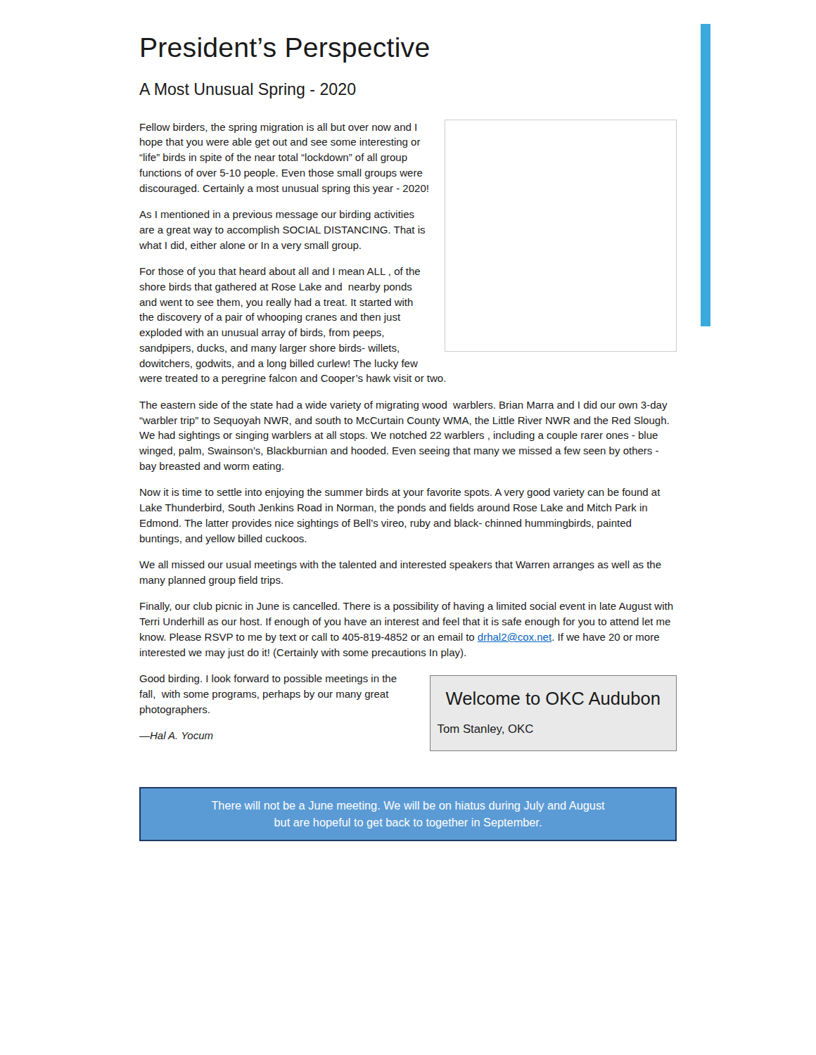President’s Perspective
A Most Unusual Spring - 2020
Fellow birders, the spring migration is all but over now and I hope that you were able get out and see some interesting or “life” birds in spite of the near total “lockdown” of all group functions of over 5-10 people. Even those small groups were discouraged. Certainly a most unusual spring this year - 2020!
As I mentioned in a previous message our birding activities are a great way to accomplish SOCIAL DISTANCING. That is what I did, either alone or In a very small group.
For those of you that heard about all and I mean ALL , of the shore birds that gathered at Rose Lake and nearby ponds and went to see them, you really had a treat. It started with the discovery of a pair of whooping cranes and then just exploded with an unusual array of birds, from peeps, sandpipers, ducks, and many larger shore birds- willets, dowitchers, godwits, and a long billed curlew! The lucky few were treated to a peregrine falcon and Cooper’s hawk visit or two.
The eastern side of the state had a wide variety of migrating wood warblers. Brian Marra and I did our own 3-day “warbler trip” to Sequoyah NWR, and south to McCurtain County WMA, the Little River NWR and the Red Slough. We had sightings or singing warblers at all stops. We notched 22 warblers , including a couple rarer ones - blue winged, palm, Swainson’s, Blackburnian and hooded. Even seeing that many we missed a few seen by others - bay breasted and worm eating.
Now it is time to settle into enjoying the summer birds at your favorite spots. A very good variety can be found at Lake Thunderbird, South Jenkins Road in Norman, the ponds and fields around Rose Lake and Mitch Park in Edmond. The latter provides nice sightings of Bell’s vireo, ruby and black- chinned hummingbirds, painted buntings, and yellow billed cuckoos.
We all missed our usual meetings with the talented and interested speakers that Warren arranges as well as the many planned group field trips.
Finally, our club picnic in June is cancelled. There is a possibility of having a limited social event in late August with Terri Underhill as our host. If enough of you have an interest and feel that it is safe enough for you to attend let me know. Please RSVP to me by text or call to 405-819-4852 or an email to drhal2@cox.net. If we have 20 or more interested we may just do it! (Certainly with some precautions In play).
Welcome to OKC Audubon
Tom Stanley, OKC
Good birding. I look forward to possible meetings in the fall, with some programs, perhaps by our many great photographers.
—Hal A. Yocum
There will not be a June meeting. We will be on hiatus during July and August
but are hopeful to get back to together in September.